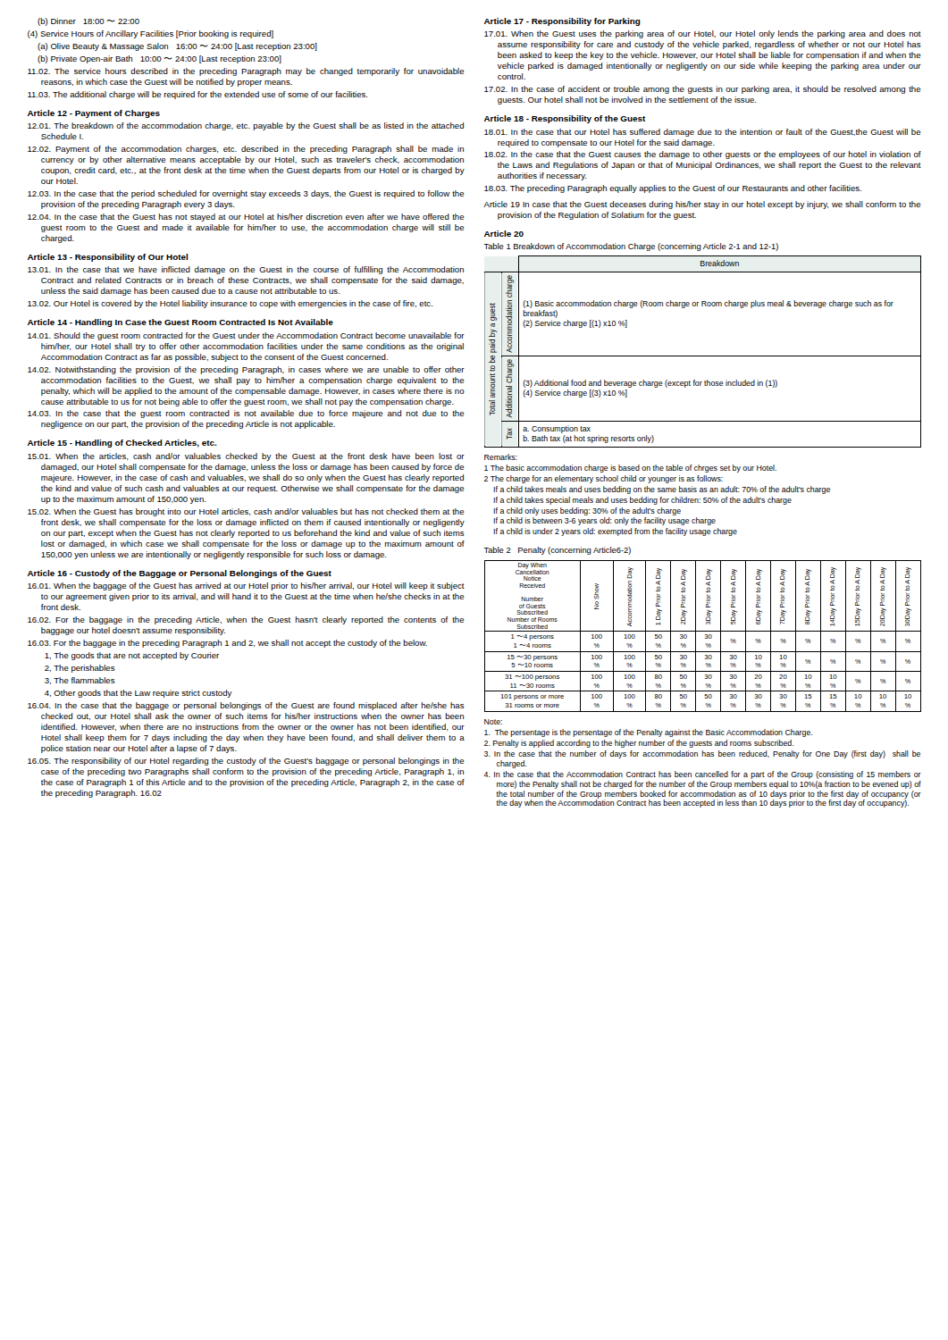(b) Dinner 18:00 〜 22:00
(4) Service Hours of Ancillary Facilities [Prior booking is required]
(a) Olive Beauty & Massage Salon 16:00 〜 24:00 [Last reception 23:00]
(b) Private Open-air Bath 10:00 〜 24:00 [Last reception 23:00]
11.02. The service hours described in the preceding Paragraph may be changed temporarily for unavoidable reasons, in which case the Guest will be notified by proper means.
11.03. The additional charge will be required for the extended use of some of our facilities.
Article 12 - Payment of Charges
12.01. The breakdown of the accommodation charge, etc. payable by the Guest shall be as listed in the attached Schedule I.
12.02. Payment of the accommodation charges, etc. described in the preceding Paragraph shall be made in currency or by other alternative means acceptable by our Hotel, such as traveler's check, accommodation coupon, credit card, etc., at the front desk at the time when the Guest departs from our Hotel or is charged by our Hotel.
12.03. In the case that the period scheduled for overnight stay exceeds 3 days, the Guest is required to follow the provision of the preceding Paragraph every 3 days.
12.04. In the case that the Guest has not stayed at our Hotel at his/her discretion even after we have offered the guest room to the Guest and made it available for him/her to use, the accommodation charge will still be charged.
Article 13 - Responsibility of Our Hotel
13.01. In the case that we have inflicted damage on the Guest in the course of fulfilling the Accommodation Contract and related Contracts or in breach of these Contracts, we shall compensate for the said damage, unless the said damage has been caused due to a cause not attributable to us.
13.02. Our Hotel is covered by the Hotel liability insurance to cope with emergencies in the case of fire, etc.
Article 14 - Handling In Case the Guest Room Contracted Is Not Available
14.01. Should the guest room contracted for the Guest under the Accommodation Contract become unavailable for him/her, our Hotel shall try to offer other accommodation facilities under the same conditions as the original Accommodation Contract as far as possible, subject to the consent of the Guest concerned.
14.02. Notwithstanding the provision of the preceding Paragraph, in cases where we are unable to offer other accommodation facilities to the Guest, we shall pay to him/her a compensation charge equivalent to the penalty, which will be applied to the amount of the compensable damage. However, in cases where there is no cause attributable to us for not being able to offer the guest room, we shall not pay the compensation charge.
14.03. In the case that the guest room contracted is not available due to force majeure and not due to the negligence on our part, the provision of the preceding Article is not applicable.
Article 15 - Handling of Checked Articles, etc.
15.01. When the articles, cash and/or valuables checked by the Guest at the front desk have been lost or damaged, our Hotel shall compensate for the damage, unless the loss or damage has been caused by force de majeure. However, in the case of cash and valuables, we shall do so only when the Guest has clearly reported the kind and value of such cash and valuables at our request. Otherwise we shall compensate for the damage up to the maximum amount of 150,000 yen.
15.02. When the Guest has brought into our Hotel articles, cash and/or valuables but has not checked them at the front desk, we shall compensate for the loss or damage inflicted on them if caused intentionally or negligently on our part, except when the Guest has not clearly reported to us beforehand the kind and value of such items lost or damaged, in which case we shall compensate for the loss or damage up to the maximum amount of 150,000 yen unless we are intentionally or negligently responsible for such loss or damage.
Article 16 - Custody of the Baggage or Personal Belongings of the Guest
16.01. When the baggage of the Guest has arrived at our Hotel prior to his/her arrival, our Hotel will keep it subject to our agreement given prior to its arrival, and will hand it to the Guest at the time when he/she checks in at the front desk.
16.02. For the baggage in the preceding Article, when the Guest hasn't clearly reported the contents of the baggage our hotel doesn't assume responsibility.
16.03. For the baggage in the preceding Paragraph 1 and 2, we shall not accept the custody of the below.
1, The goods that are not accepted by Courier
2, The perishables
3, The flammables
4, Other goods that the Law require strict custody
16.04. In the case that the baggage or personal belongings of the Guest are found misplaced after he/she has checked out, our Hotel shall ask the owner of such items for his/her instructions when the owner has been identified. However, when there are no instructions from the owner or the owner has not been identified, our Hotel shall keep them for 7 days including the day when they have been found, and shall deliver them to a police station near our Hotel after a lapse of 7 days.
16.05. The responsibility of our Hotel regarding the custody of the Guest's baggage or personal belongings in the case of the preceding two Paragraphs shall conform to the provision of the preceding Article, Paragraph 1, in the case of Paragraph 1 of this Article and to the provision of the preceding Article, Paragraph 2, in the case of the preceding Paragraph. 16.02
Article 17 - Responsibility for Parking
17.01. When the Guest uses the parking area of our Hotel, our Hotel only lends the parking area and does not assume responsibility for care and custody of the vehicle parked, regardless of whether or not our Hotel has been asked to keep the key to the vehicle. However, our Hotel shall be liable for compensation if and when the vehicle parked is damaged intentionally or negligently on our side while keeping the parking area under our control.
17.02. In the case of accident or trouble among the guests in our parking area, it should be resolved among the guests. Our hotel shall not be involved in the settlement of the issue.
Article 18 - Responsibility of the Guest
18.01. In the case that our Hotel has suffered damage due to the intention or fault of the Guest,the Guest will be required to compensate to our Hotel for the said damage.
18.02. In the case that the Guest causes the damage to other guests or the employees of our hotel in violation of the Laws and Regulations of Japan or that of Municipal Ordinances, we shall report the Guest to the relevant authorities if necessary.
18.03. The preceding Paragraph equally applies to the Guest of our Restaurants and other facilities.
Article 19 In case that the Guest deceases during his/her stay in our hotel except by injury, we shall conform to the provision of the Regulation of Solatium for the guest.
Article 20
Table 1 Breakdown of Accommodation Charge (concerning Article 2-1 and 12-1)
| | | Breakdown |
| Total amount to be paid by a guest | Accommodation charge | (1) Basic accommodation charge (Room charge or Room charge plus meal & beverage charge such as for breakfast) (2) Service charge [(1) x10 %] |
| Additional Charge | (3) Additional food and beverage charge (except for those included in (1)) (4) Service charge [(3) x10 %] |
| Tax | a. Consumption tax b. Bath tax (at hot spring resorts only) |
Remarks:
1 The basic accommodation charge is based on the table of chrges set by our Hotel.
2 The charge for an elementary school child or younger is as follows:
If a child takes meals and uses bedding on the same basis as an adult: 70% of the adult's charge
If a child takes special meals and uses bedding for children: 50% of the adult's charge
If a child only uses bedding: 30% of the adult's charge
If a child is between 3-6 years old: only the facility usage charge
If a child is under 2 years old: exempted from the facility usage charge
Table 2 Penalty (concerning Article6-2)
| Day When Cancellation Notice Received Number of Guests Subscribed Number of Rooms Subscribed | No Show | Accommodation Day | 1 Day Prior to A Day | 2Day Prior to A Day | 3Day Prior to A Day | 5Day Prior to A Day | 6Day Prior to A Day | 7Day Prior to A Day | 8Day Prior to A Day | 14Day Prior to A Day | 15Day Prior to A Day | 20Day Prior to A Day | 30Day Prior to A Day |
| 1 〜4 persons 1 〜4 rooms | 100 % | 100 % | 50 % | 30 % | 30 % | % | % | % | % | % | % | % | % |
| 15 〜30 persons 5 〜10 rooms | 100 % | 100 % | 50 % | 30 % | 30 % | 30 % | 10 % | 10 % | % | % | % | % | % |
| 31 〜100 persons 11 〜30 rooms | 100 % | 100 % | 80 % | 50 % | 30 % | 30 % | 20 % | 20 % | 10 % | 10 % | % | % | % |
| 101 persons or more 31 rooms or more | 100 % | 100 % | 80 % | 50 % | 50 % | 30 % | 30 % | 30 % | 15 % | 15 % | 10 % | 10 % | 10 % |
Note:
1. The persentage is the persentage of the Penalty against the Basic Accommodation Charge.
2. Penalty is applied according to the higher number of the guests and rooms subscribed.
3. In the case that the number of days for accommodation has been reduced, Penalty for One Day (first day) shall be charged.
4. In the case that the Accommodation Contract has been cancelled for a part of the Group (consisting of 15 members or more) the Penalty shall not be charged for the number of the Group members equal to 10%(a fraction to be evened up) of the total number of the Group members booked for accommodation as of 10 days prior to the first day of occupancy (or the day when the Accommodation Contract has been accepted in less than 10 days prior to the first day of occupancy).